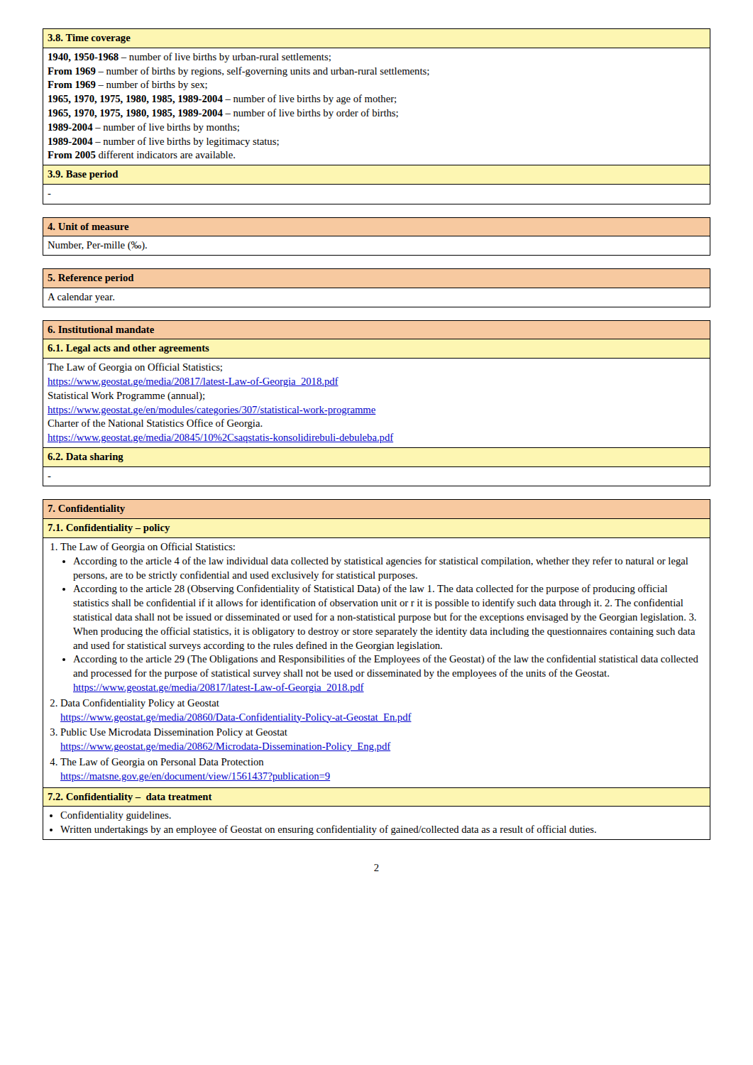| 3.8. Time coverage |
| 1940, 1950-1968 – number of live births by urban-rural settlements; From 1969 – number of births by regions, self-governing units and urban-rural settlements; From 1969 – number of births by sex; 1965, 1970, 1975, 1980, 1985, 1989-2004 – number of live births by age of mother; 1965, 1970, 1975, 1980, 1985, 1989-2004 – number of live births by order of births; 1989-2004 – number of live births by months; 1989-2004 – number of live births by legitimacy status; From 2005 different indicators are available. |
| 3.9. Base period |
| - |
| 4. Unit of measure |
| Number, Per-mille (‰). |
| 5. Reference period |
| A calendar year. |
| 6. Institutional mandate |
| 6.1. Legal acts and other agreements |
| The Law of Georgia on Official Statistics; https://www.geostat.ge/media/20817/latest-Law-of-Georgia_2018.pdf Statistical Work Programme (annual); https://www.geostat.ge/en/modules/categories/307/statistical-work-programme Charter of the National Statistics Office of Georgia. https://www.geostat.ge/media/20845/10%2Csaqstatis-konsolidirebuli-debuleba.pdf |
| 6.2. Data sharing |
| - |
| 7. Confidentiality |
| 7.1. Confidentiality – policy |
| The Law of Georgia on Official Statistics: According to the article 4 of the law individual data collected by statistical agencies for statistical compilation, whether they refer to natural or legal persons, are to be strictly confidential and used exclusively for statistical purposes. According to the article 28 (Observing Confidentiality of Statistical Data) of the law 1. The data collected for the purpose of producing official statistics shall be confidential if it allows for identification of observation unit or r it is possible to identify such data through it. 2. The confidential statistical data shall not be issued or disseminated or used for a non-statistical purpose but for the exceptions envisaged by the Georgian legislation. 3. When producing the official statistics, it is obligatory to destroy or store separately the identity data including the questionnaires containing such data and used for statistical surveys according to the rules defined in the Georgian legislation. According to the article 29 (The Obligations and Responsibilities of the Employees of the Geostat) of the law the confidential statistical data collected and processed for the purpose of statistical survey shall not be used or disseminated by the employees of the units of the Geostat. https://www.geostat.ge/media/20817/latest-Law-of-Georgia_2018.pdf Data Confidentiality Policy at Geostat https://www.geostat.ge/media/20860/Data-Confidentiality-Policy-at-Geostat_En.pdf Public Use Microdata Dissemination Policy at Geostat https://www.geostat.ge/media/20862/Microdata-Dissemination-Policy_Eng.pdf The Law of Georgia on Personal Data Protection https://matsne.gov.ge/en/document/view/1561437?publication=9 |
| 7.2. Confidentiality – data treatment |
| Confidentiality guidelines. Written undertakings by an employee of Geostat on ensuring confidentiality of gained/collected data as a result of official duties. |
2